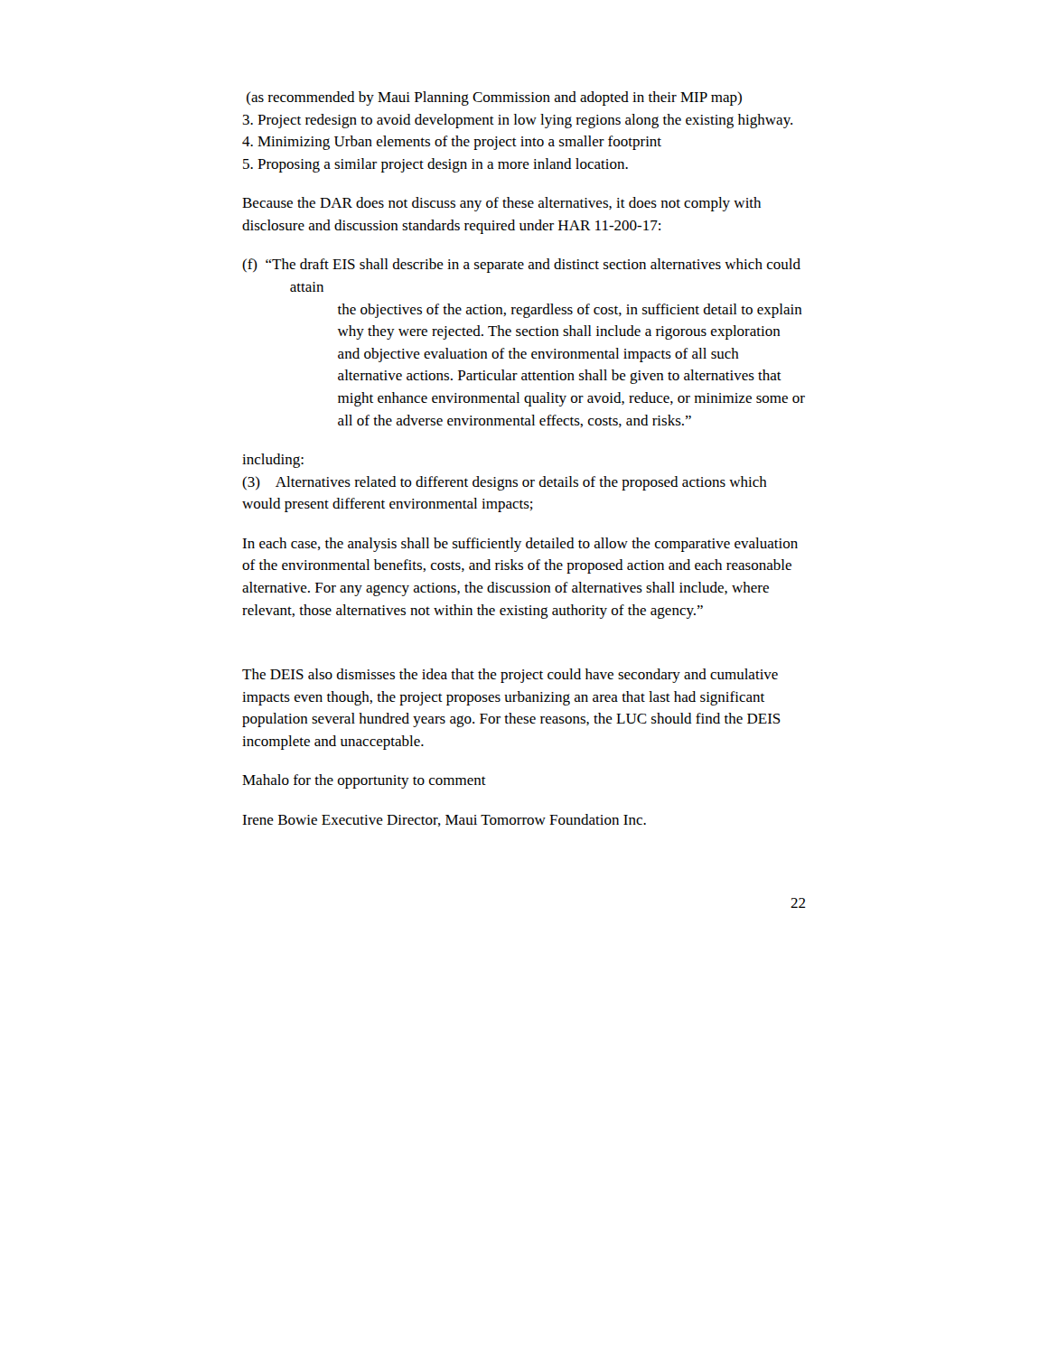(as recommended by Maui Planning Commission and adopted in their MIP map)
3. Project redesign to avoid development in low lying regions along the existing highway.
4. Minimizing Urban elements of the project into a smaller footprint
5. Proposing a similar project design in a more inland location.
Because the DAR does not discuss any of these alternatives, it does not comply with disclosure and discussion standards required under HAR 11-200-17:
(f) “The draft EIS shall describe in a separate and distinct section alternatives which could attain the objectives of the action, regardless of cost, in sufficient detail to explain why they were rejected. The section shall include a rigorous exploration and objective evaluation of the environmental impacts of all such alternative actions. Particular attention shall be given to alternatives that might enhance environmental quality or avoid, reduce, or minimize some or all of the adverse environmental effects, costs, and risks.”
including:
(3) Alternatives related to different designs or details of the proposed actions which would present different environmental impacts;
In each case, the analysis shall be sufficiently detailed to allow the comparative evaluation of the environmental benefits, costs, and risks of the proposed action and each reasonable alternative. For any agency actions, the discussion of alternatives shall include, where relevant, those alternatives not within the existing authority of the agency.”
The DEIS also dismisses the idea that the project could have secondary and cumulative impacts even though, the project proposes urbanizing an area that last had significant population several hundred years ago. For these reasons, the LUC should find the DEIS incomplete and unacceptable.
Mahalo for the opportunity to comment
Irene Bowie Executive Director, Maui Tomorrow Foundation Inc.
22